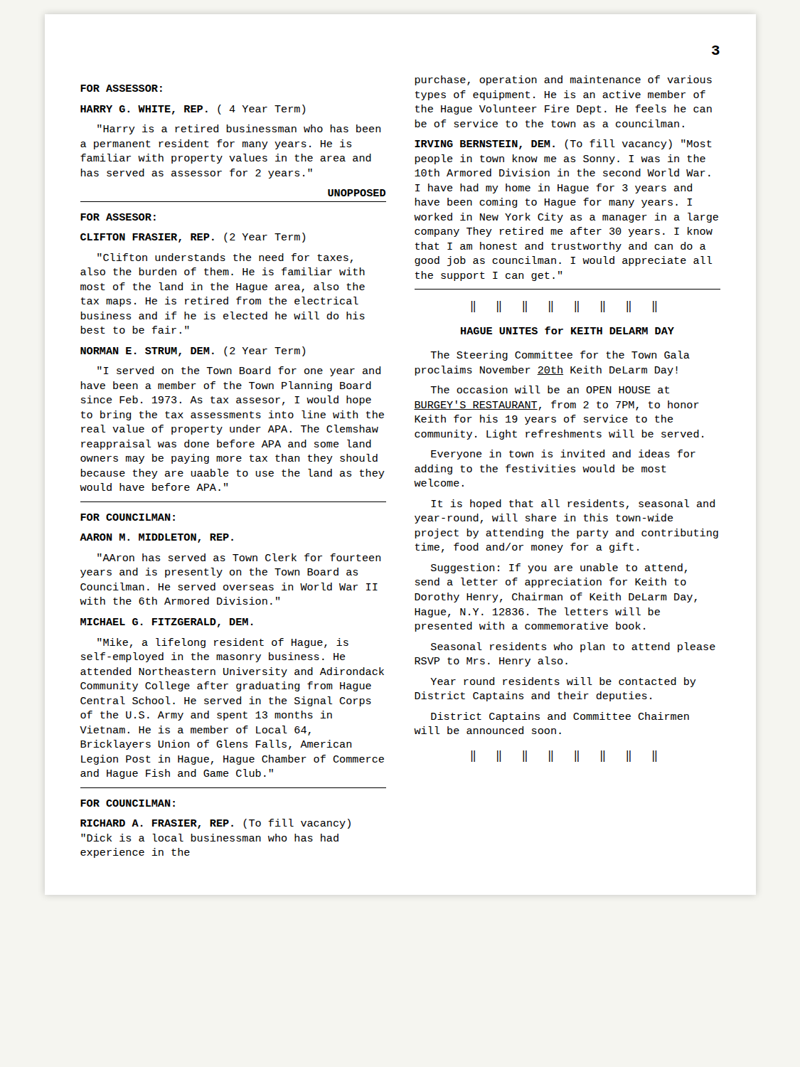3
FOR ASSESSOR:
HARRY G. WHITE, REP. ( 4 Year Term)
"Harry is a retired businessman who has been a permanent resident for many years. He is familiar with property values in the area and has served as assessor for 2 years."
UNOPPOSED
FOR ASSESOR:
CLIFTON FRASIER, REP. (2 Year Term)
"Clifton understands the need for taxes, also the burden of them. He is familiar with most of the land in the Hague area, also the tax maps. He is retired from the electrical business and if he is elected he will do his best to be fair."
NORMAN E. STRUM, DEM. (2 Year Term)
"I served on the Town Board for one year and have been a member of the Town Planning Board since Feb. 1973. As tax assesor, I would hope to bring the tax assessments into line with the real value of property under APA. The Clemshaw reappraisal was done before APA and some land owners may be paying more tax than they should because they are uaable to use the land as they would have before APA."
FOR COUNCILMAN:
AARON M. MIDDLETON, REP.
"AAron has served as Town Clerk for fourteen years and is presently on the Town Board as Councilman. He served overseas in World War II with the 6th Armored Division."
MICHAEL G. FITZGERALD, DEM.
"Mike, a lifelong resident of Hague, is self-employed in the masonry business. He attended Northeastern University and Adirondack Community College after graduating from Hague Central School. He served in the Signal Corps of the U.S. Army and spent 13 months in Vietnam. He is a member of Local 64, Bricklayers Union of Glens Falls, American Legion Post in Hague, Hague Chamber of Commerce and Hague Fish and Game Club."
FOR COUNCILMAN:
RICHARD A. FRASIER, REP. (To fill vacancy) "Dick is a local businessman who has had experience in the
purchase, operation and maintenance of various types of equipment. He is an active member of the Hague Volunteer Fire Dept. He feels he can be of service to the town as a councilman.
IRVING BERNSTEIN, DEM. (To fill vacancy) "Most people in town know me as Sonny. I was in the 10th Armored Division in the second World War. I have had my home in Hague for 3 years and have been coming to Hague for many years. I worked in New York City as a manager in a large company They retired me after 30 years. I know that I am honest and trustworthy and can do a good job as councilman. I would appreciate all the support I can get."
‖ ‖ ‖ ‖ ‖ ‖ ‖ ‖
HAGUE UNITES for KEITH DELARM DAY
The Steering Committee for the Town Gala proclaims November 20th Keith DeLarm Day!
The occasion will be an OPEN HOUSE at BURGEY'S RESTAURANT, from 2 to 7PM, to honor Keith for his 19 years of service to the community. Light refreshments will be served.
Everyone in town is invited and ideas for adding to the festivities would be most welcome.
It is hoped that all residents, seasonal and year-round, will share in this town-wide project by attending the party and contributing time, food and/or money for a gift.
Suggestion: If you are unable to attend, send a letter of appreciation for Keith to Dorothy Henry, Chairman of Keith DeLarm Day, Hague, N.Y. 12836. The letters will be presented with a commemorative book.
Seasonal residents who plan to attend please RSVP to Mrs. Henry also.
Year round residents will be contacted by District Captains and their deputies.
District Captains and Committee Chairmen will be announced soon.
‖ ‖ ‖ ‖ ‖ ‖ ‖ ‖